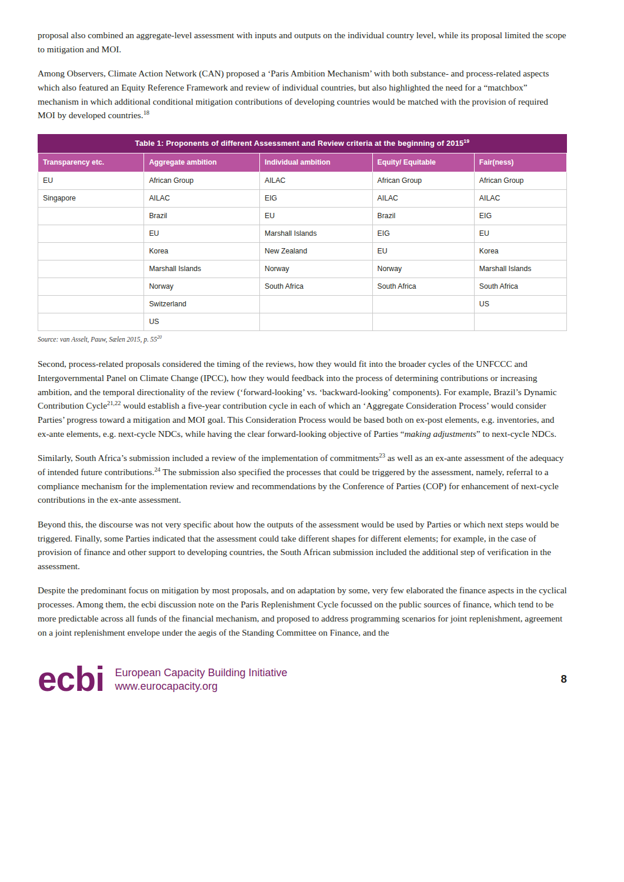proposal also combined an aggregate-level assessment with inputs and outputs on the individual country level, while its proposal limited the scope to mitigation and MOI.
Among Observers, Climate Action Network (CAN) proposed a ‘Paris Ambition Mechanism’ with both substance- and process-related aspects which also featured an Equity Reference Framework and review of individual countries, but also highlighted the need for a “matchbox” mechanism in which additional conditional mitigation contributions of developing countries would be matched with the provision of required MOI by developed countries.18
Table 1: Proponents of different Assessment and Review criteria at the beginning of 2015 19
| Transparency etc. | Aggregate ambition | Individual ambition | Equity/ Equitable | Fair(ness) |
| --- | --- | --- | --- | --- |
| EU | African Group | AILAC | African Group | African Group |
| Singapore | AILAC | EIG | AILAC | AILAC |
| | Brazil | EU | Brazil | EIG |
| | EU | Marshall Islands | EIG | EU |
| | Korea | New Zealand | EU | Korea |
| | Marshall Islands | Norway | Norway | Marshall Islands |
| | Norway | South Africa | South Africa | South Africa |
| | Switzerland | | | US |
| | US | | | |
Source: van Asselt, Pauw, Sælen 2015, p. 5520
Second, process-related proposals considered the timing of the reviews, how they would fit into the broader cycles of the UNFCCC and Intergovernmental Panel on Climate Change (IPCC), how they would feedback into the process of determining contributions or increasing ambition, and the temporal directionality of the review (‘forward-looking’ vs. ‘backward-looking’ components). For example, Brazil’s Dynamic Contribution Cycle21,22 would establish a five-year contribution cycle in each of which an ‘Aggregate Consideration Process’ would consider Parties’ progress toward a mitigation and MOI goal. This Consideration Process would be based both on ex-post elements, e.g. inventories, and ex-ante elements, e.g. next-cycle NDCs, while having the clear forward-looking objective of Parties “making adjustments” to next-cycle NDCs.
Similarly, South Africa’s submission included a review of the implementation of commitments23 as well as an ex-ante assessment of the adequacy of intended future contributions.24 The submission also specified the processes that could be triggered by the assessment, namely, referral to a compliance mechanism for the implementation review and recommendations by the Conference of Parties (COP) for enhancement of next-cycle contributions in the ex-ante assessment.
Beyond this, the discourse was not very specific about how the outputs of the assessment would be used by Parties or which next steps would be triggered. Finally, some Parties indicated that the assessment could take different shapes for different elements; for example, in the case of provision of finance and other support to developing countries, the South African submission included the additional step of verification in the assessment.
Despite the predominant focus on mitigation by most proposals, and on adaptation by some, very few elaborated the finance aspects in the cyclical processes. Among them, the ecbi discussion note on the Paris Replenishment Cycle focussed on the public sources of finance, which tend to be more predictable across all funds of the financial mechanism, and proposed to address programming scenarios for joint replenishment, agreement on a joint replenishment envelope under the aegis of the Standing Committee on Finance, and the
ecbi
European Capacity Building Initiative
www.eurocapacity.org
8